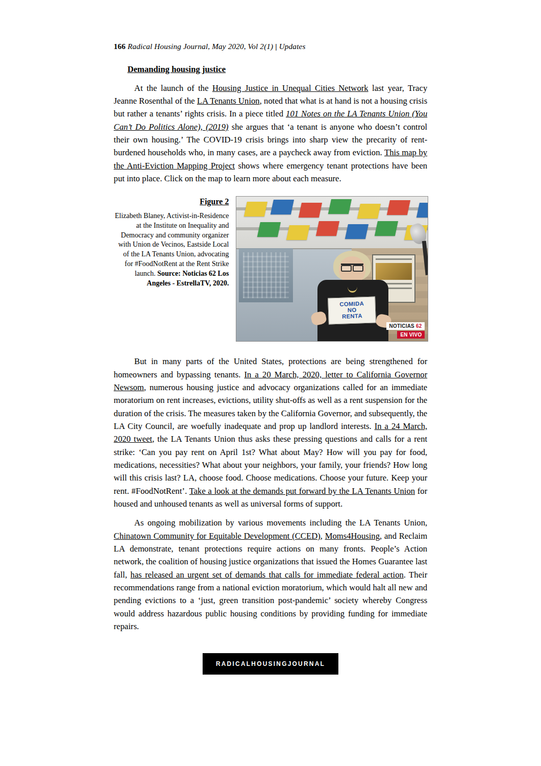166 Radical Housing Journal, May 2020, Vol 2(1) | Updates
Demanding housing justice
At the launch of the Housing Justice in Unequal Cities Network last year, Tracy Jeanne Rosenthal of the LA Tenants Union, noted that what is at hand is not a housing crisis but rather a tenants’ rights crisis. In a piece titled 101 Notes on the LA Tenants Union (You Can’t Do Politics Alone), (2019) she argues that ‘a tenant is anyone who doesn’t control their own housing.’ The COVID-19 crisis brings into sharp view the precarity of rent-burdened households who, in many cases, are a paycheck away from eviction. This map by the Anti-Eviction Mapping Project shows where emergency tenant protections have been put into place. Click on the map to learn more about each measure.
Figure 2 Elizabeth Blaney, Activist-in-Residence at the Institute on Inequality and Democracy and community organizer with Union de Vecinos, Eastside Local of the LA Tenants Union, advocating for #FoodNotRent at the Rent Strike launch. Source: Noticias 62 Los Angeles - EstrellaTV, 2020.
COMIDA
NO
RENTA
NOTICIAS 62
EN VIVO
But in many parts of the United States, protections are being strengthened for homeowners and bypassing tenants. In a 20 March, 2020, letter to California Governor Newsom, numerous housing justice and advocacy organizations called for an immediate moratorium on rent increases, evictions, utility shut-offs as well as a rent suspension for the duration of the crisis. The measures taken by the California Governor, and subsequently, the LA City Council, are woefully inadequate and prop up landlord interests. In a 24 March, 2020 tweet, the LA Tenants Union thus asks these pressing questions and calls for a rent strike: ‘Can you pay rent on April 1st? What about May? How will you pay for food, medications, necessities? What about your neighbors, your family, your friends? How long will this crisis last? LA, choose food. Choose medications. Choose your future. Keep your rent. #FoodNotRent’. Take a look at the demands put forward by the LA Tenants Union for housed and unhoused tenants as well as universal forms of support.
As ongoing mobilization by various movements including the LA Tenants Union, Chinatown Community for Equitable Development (CCED), Moms4Housing, and Reclaim LA demonstrate, tenant protections require actions on many fronts. People’s Action network, the coalition of housing justice organizations that issued the Homes Guarantee last fall, has released an urgent set of demands that calls for immediate federal action. Their recommendations range from a national eviction moratorium, which would halt all new and pending evictions to a ‘just, green transition post-pandemic’ society whereby Congress would address hazardous public housing conditions by providing funding for immediate repairs.
RADICALHOUSINGJOURNAL